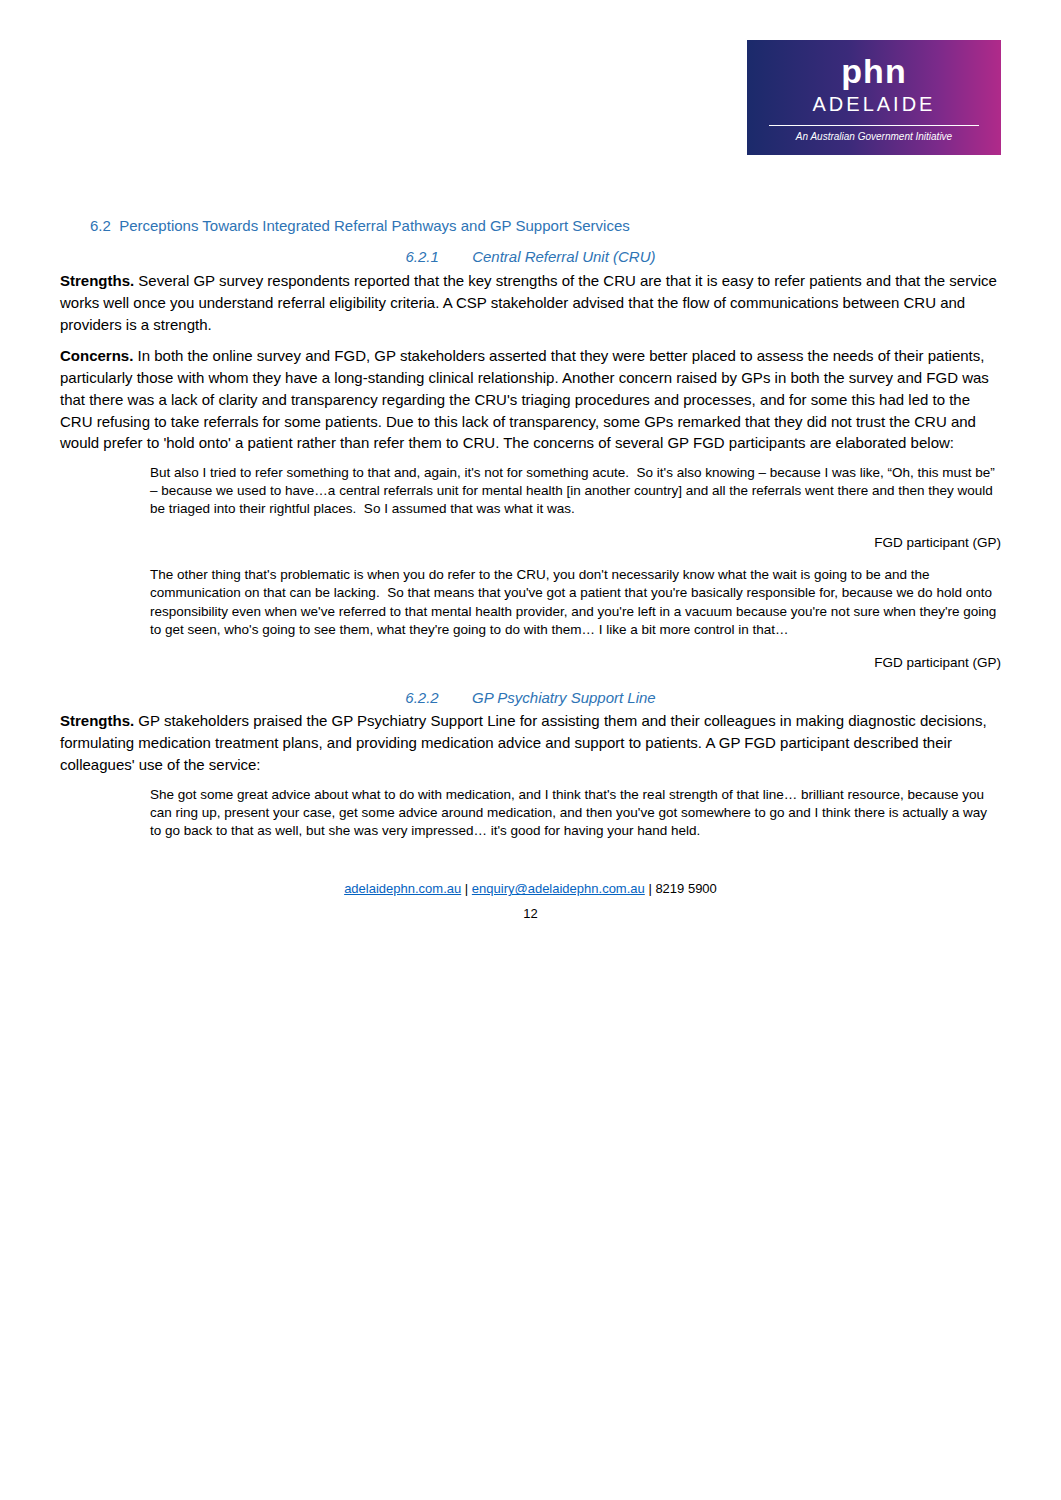phn
ADELAIDE
An Australian Government Initiative
6.2 Perceptions Towards Integrated Referral Pathways and GP Support Services
6.2.1 Central Referral Unit (CRU)
Strengths. Several GP survey respondents reported that the key strengths of the CRU are that it is easy to refer patients and that the service works well once you understand referral eligibility criteria. A CSP stakeholder advised that the flow of communications between CRU and providers is a strength.
Concerns. In both the online survey and FGD, GP stakeholders asserted that they were better placed to assess the needs of their patients, particularly those with whom they have a long-standing clinical relationship. Another concern raised by GPs in both the survey and FGD was that there was a lack of clarity and transparency regarding the CRU's triaging procedures and processes, and for some this had led to the CRU refusing to take referrals for some patients. Due to this lack of transparency, some GPs remarked that they did not trust the CRU and would prefer to 'hold onto' a patient rather than refer them to CRU. The concerns of several GP FGD participants are elaborated below:
But also I tried to refer something to that and, again, it's not for something acute. So it's also knowing – because I was like, “Oh, this must be” – because we used to have…a central referrals unit for mental health [in another country] and all the referrals went there and then they would be triaged into their rightful places. So I assumed that was what it was.
FGD participant (GP)
The other thing that's problematic is when you do refer to the CRU, you don't necessarily know what the wait is going to be and the communication on that can be lacking. So that means that you've got a patient that you're basically responsible for, because we do hold onto responsibility even when we've referred to that mental health provider, and you're left in a vacuum because you're not sure when they're going to get seen, who's going to see them, what they're going to do with them… I like a bit more control in that…
FGD participant (GP)
6.2.2 GP Psychiatry Support Line
Strengths. GP stakeholders praised the GP Psychiatry Support Line for assisting them and their colleagues in making diagnostic decisions, formulating medication treatment plans, and providing medication advice and support to patients. A GP FGD participant described their colleagues' use of the service:
She got some great advice about what to do with medication, and I think that's the real strength of that line… brilliant resource, because you can ring up, present your case, get some advice around medication, and then you've got somewhere to go and I think there is actually a way to go back to that as well, but she was very impressed… it's good for having your hand held.
adelaidephn.com.au | enquiry@adelaidephn.com.au | 8219 5900
12